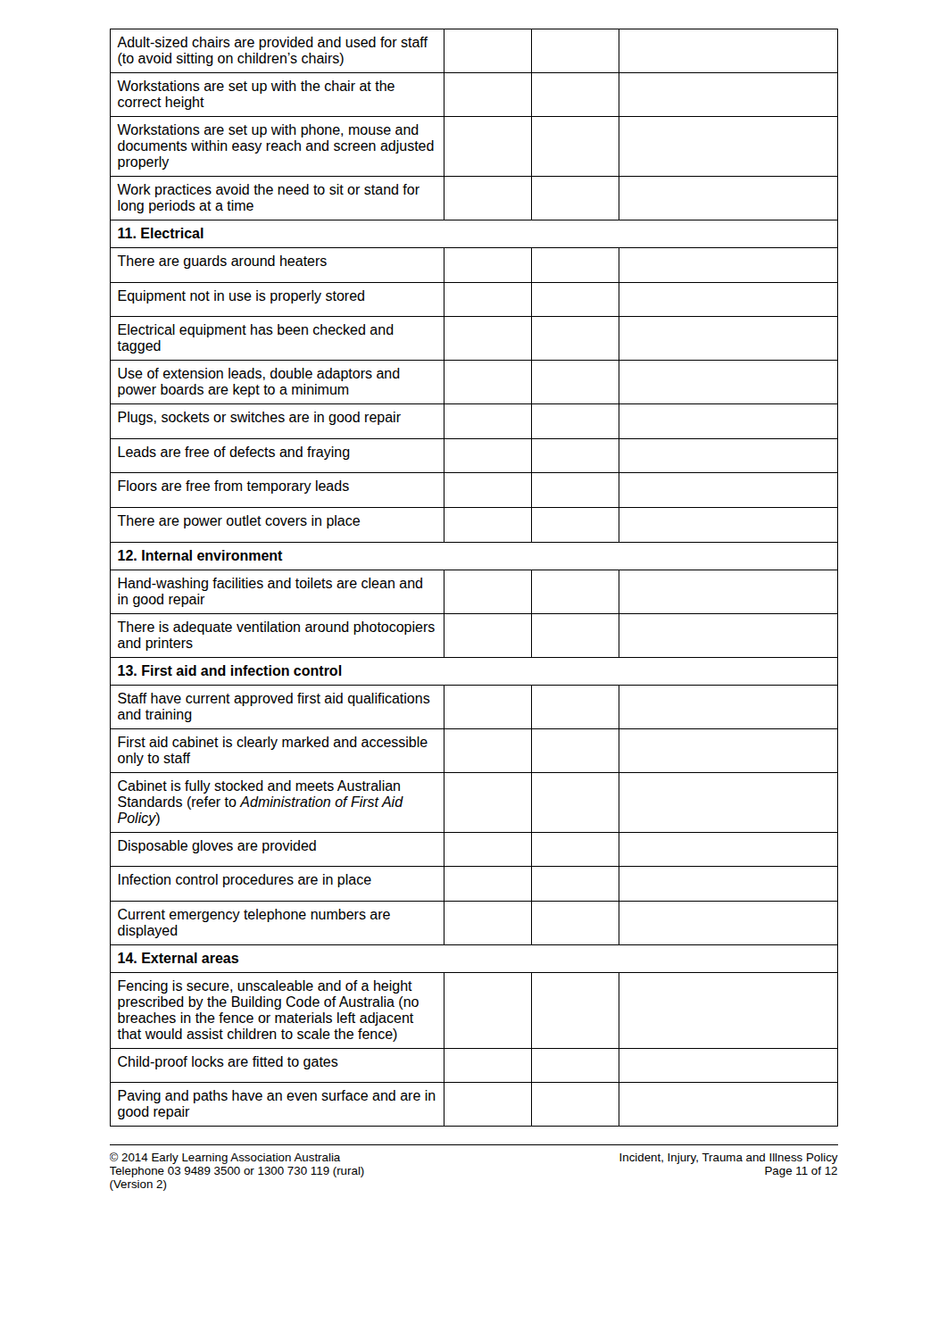| Adult-sized chairs are provided and used for staff (to avoid sitting on children’s chairs) | | | |
| Workstations are set up with the chair at the correct height | | | |
| Workstations are set up with phone, mouse and documents within easy reach and screen adjusted properly | | | |
| Work practices avoid the need to sit or stand for long periods at a time | | | |
| 11. Electrical |
| There are guards around heaters | | | |
| Equipment not in use is properly stored | | | |
| Electrical equipment has been checked and tagged | | | |
| Use of extension leads, double adaptors and power boards are kept to a minimum | | | |
| Plugs, sockets or switches are in good repair | | | |
| Leads are free of defects and fraying | | | |
| Floors are free from temporary leads | | | |
| There are power outlet covers in place | | | |
| 12. Internal environment |
| Hand-washing facilities and toilets are clean and in good repair | | | |
| There is adequate ventilation around photocopiers and printers | | | |
| 13. First aid and infection control |
| Staff have current approved first aid qualifications and training | | | |
| First aid cabinet is clearly marked and accessible only to staff | | | |
| Cabinet is fully stocked and meets Australian Standards (refer to Administration of First Aid Policy ) | | | |
| Disposable gloves are provided | | | |
| Infection control procedures are in place | | | |
| Current emergency telephone numbers are displayed | | | |
| 14. External areas |
| Fencing is secure, unscaleable and of a height prescribed by the Building Code of Australia (no breaches in the fence or materials left adjacent that would assist children to scale the fence) | | | |
| Child-proof locks are fitted to gates | | | |
| Paving and paths have an even surface and are in good repair | | | |
© 2014 Early Learning Association Australia
Telephone 03 9489 3500 or 1300 730 119 (rural)
(Version 2)
Incident, Injury, Trauma and Illness Policy
Page 11 of 12